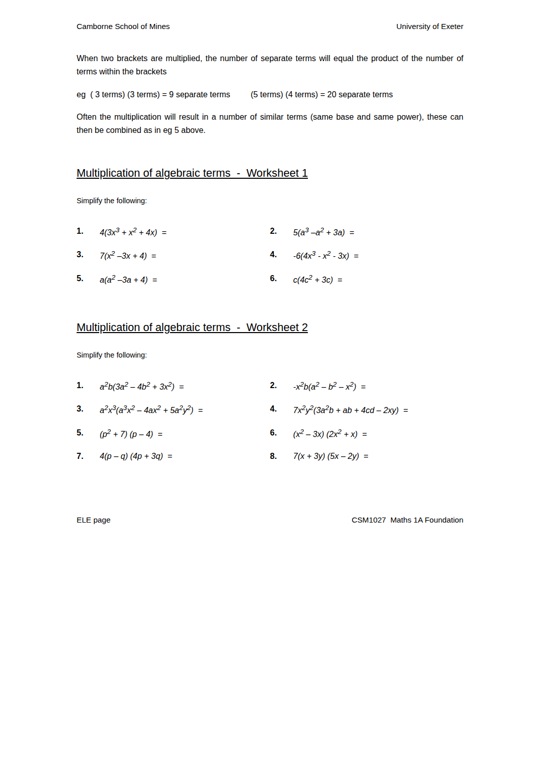Camborne School of Mines University of Exeter
When two brackets are multiplied, the number of separate terms will equal the product of the number of terms within the brackets
eg ( 3 terms) (3 terms) = 9 separate terms (5 terms) (4 terms) = 20 separate terms
Often the multiplication will result in a number of similar terms (same base and same power), these can then be combined as in eg 5 above.
Multiplication of algebraic terms - Worksheet 1
Simplify the following:
| 1. | 4(3 x 3 + x 2 + 4 x ) = | 2. | 5( a 3 – a 2 + 3 a ) = |
| 3. | 7( x 2 –3 x + 4) = | 4. | -6(4 x 3 - x 2 - 3 x ) = |
| 5. | a ( a 2 –3 a + 4) = | 6. | c (4 c 2 + 3 c ) = |
Multiplication of algebraic terms - Worksheet 2
Simplify the following:
| 1. | a 2 b (3 a 2 – 4 b 2 + 3 x 2 ) = | 2. | - x 2 b ( a 2 – b 2 – x 2 ) = |
| 3. | a 2 x 3 ( a 3 x 2 – 4 ax 2 + 5 a 2 y 2 ) = | 4. | 7 x 2 y 2 (3 a 2 b + ab + 4 cd – 2 xy ) = |
| 5. | ( p 2 + 7) ( p – 4) = | 6. | ( x 2 – 3 x ) (2 x 2 + x ) = |
| 7. | 4( p – q ) (4 p + 3 q ) = | 8. | 7( x + 3 y ) (5 x – 2 y ) = |
ELE page CSM1027 Maths 1A Foundation